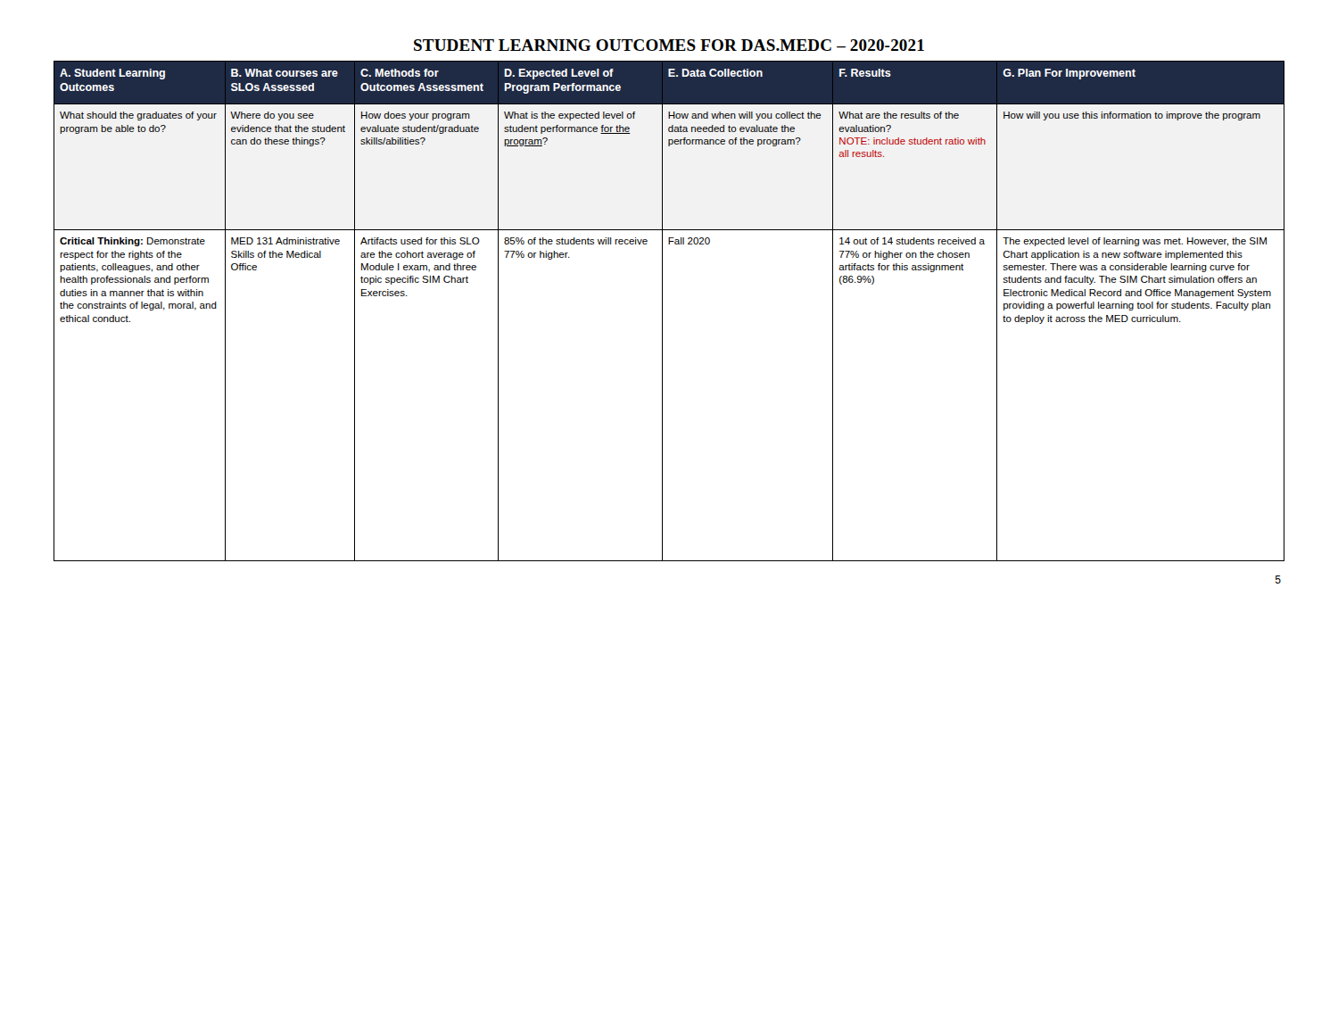STUDENT LEARNING OUTCOMES FOR DAS.MEDC – 2020-2021
| A. Student Learning Outcomes | B. What courses are SLOs Assessed | C. Methods for Outcomes Assessment | D. Expected Level of Program Performance | E. Data Collection | F. Results | G. Plan For Improvement |
| --- | --- | --- | --- | --- | --- | --- |
| What should the graduates of your program be able to do? | Where do you see evidence that the student can do these things? | How does your program evaluate student/graduate skills/abilities? | What is the expected level of student performance for the program ? | How and when will you collect the data needed to evaluate the performance of the program? | What are the results of the evaluation? NOTE: include student ratio with all results. | How will you use this information to improve the program |
| Critical Thinking: Demonstrate respect for the rights of the patients, colleagues, and other health professionals and perform duties in a manner that is within the constraints of legal, moral, and ethical conduct. | MED 131 Administrative Skills of the Medical Office | Artifacts used for this SLO are the cohort average of Module I exam, and three topic specific SIM Chart Exercises. | 85% of the students will receive 77% or higher. | Fall 2020 | 14 out of 14 students received a 77% or higher on the chosen artifacts for this assignment (86.9%) | The expected level of learning was met. However, the SIM Chart application is a new software implemented this semester. There was a considerable learning curve for students and faculty. The SIM Chart simulation offers an Electronic Medical Record and Office Management System providing a powerful learning tool for students. Faculty plan to deploy it across the MED curriculum. |
5